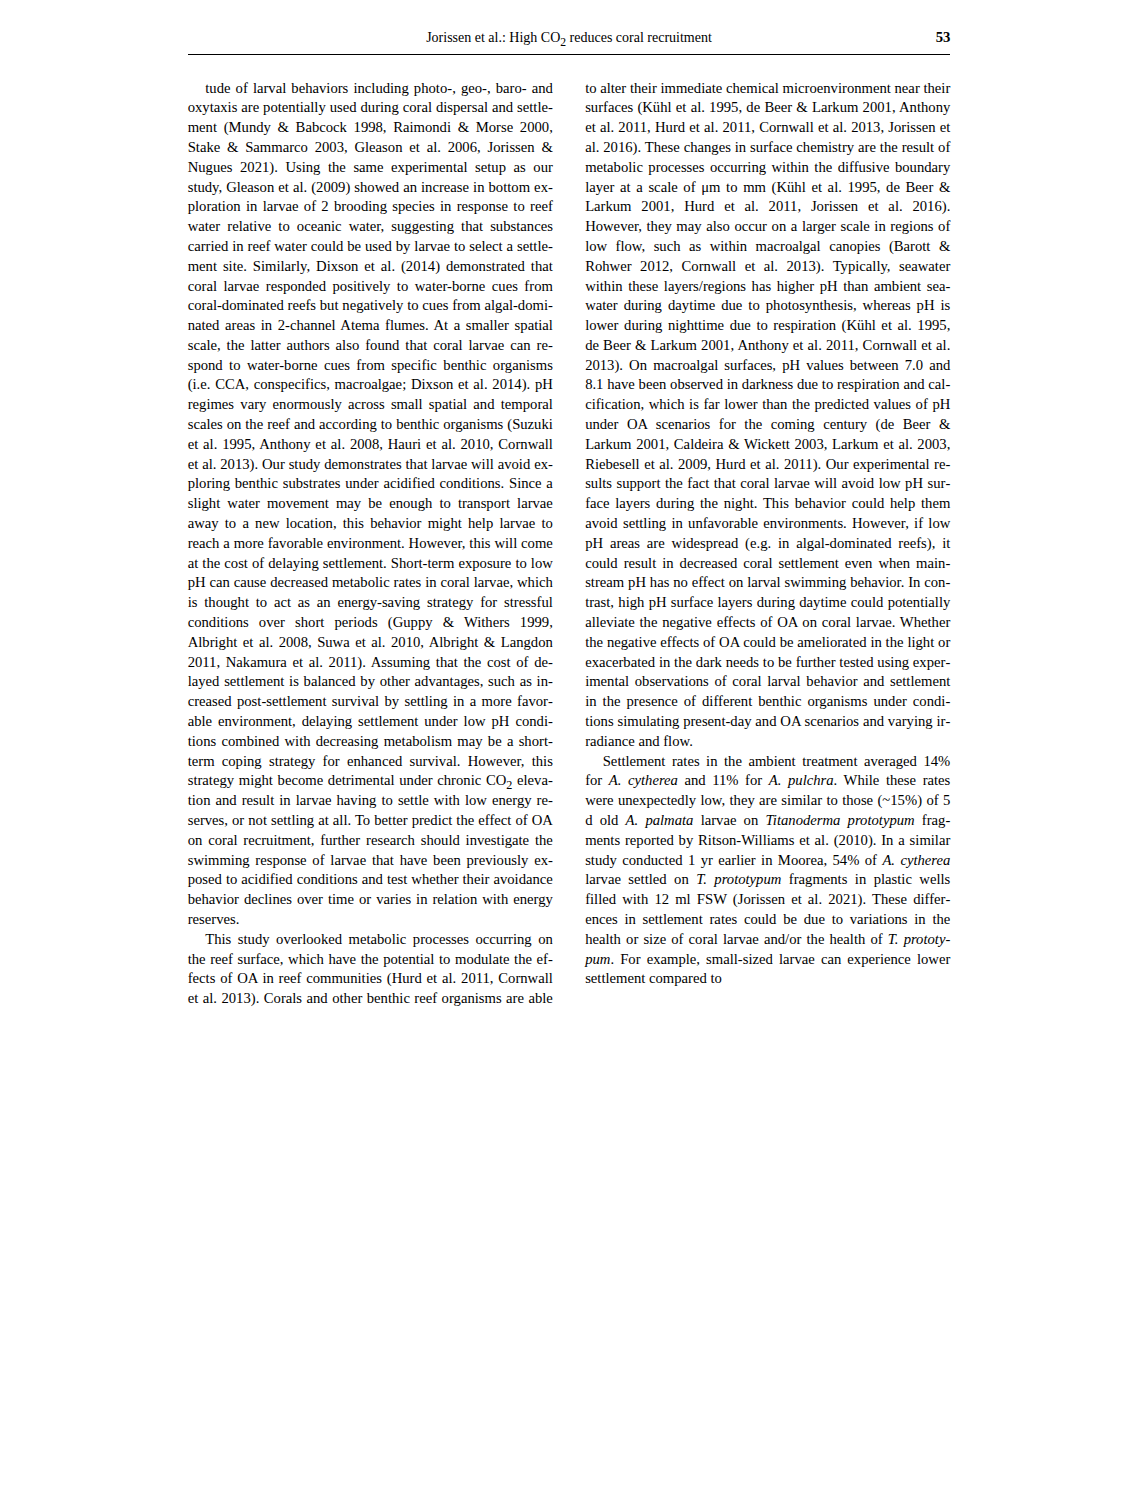Jorissen et al.: High CO2 reduces coral recruitment 53
tude of larval behaviors including photo-, geo-, baro- and oxytaxis are potentially used during coral dispersal and settlement (Mundy & Babcock 1998, Raimondi & Morse 2000, Stake & Sammarco 2003, Gleason et al. 2006, Jorissen & Nugues 2021). Using the same experimental setup as our study, Gleason et al. (2009) showed an increase in bottom exploration in larvae of 2 brooding species in response to reef water relative to oceanic water, suggesting that substances carried in reef water could be used by larvae to select a settlement site. Similarly, Dixson et al. (2014) demonstrated that coral larvae responded positively to water-borne cues from coral-dominated reefs but negatively to cues from algal-dominated areas in 2-channel Atema flumes. At a smaller spatial scale, the latter authors also found that coral larvae can respond to water-borne cues from specific benthic organisms (i.e. CCA, conspecifics, macroalgae; Dixson et al. 2014). pH regimes vary enormously across small spatial and temporal scales on the reef and according to benthic organisms (Suzuki et al. 1995, Anthony et al. 2008, Hauri et al. 2010, Cornwall et al. 2013). Our study demonstrates that larvae will avoid exploring benthic substrates under acidified conditions. Since a slight water movement may be enough to transport larvae away to a new location, this behavior might help larvae to reach a more favorable environment. However, this will come at the cost of delaying settlement. Short-term exposure to low pH can cause decreased metabolic rates in coral larvae, which is thought to act as an energy-saving strategy for stressful conditions over short periods (Guppy & Withers 1999, Albright et al. 2008, Suwa et al. 2010, Albright & Langdon 2011, Nakamura et al. 2011). Assuming that the cost of delayed settlement is balanced by other advantages, such as increased post-settlement survival by settling in a more favorable environment, delaying settlement under low pH conditions combined with decreasing metabolism may be a short-term coping strategy for enhanced survival. However, this strategy might become detrimental under chronic CO2 elevation and result in larvae having to settle with low energy reserves, or not settling at all. To better predict the effect of OA on coral recruitment, further research should investigate the swimming response of larvae that have been previously exposed to acidified conditions and test whether their avoidance behavior declines over time or varies in relation with energy reserves.
This study overlooked metabolic processes occurring on the reef surface, which have the potential to modulate the effects of OA in reef communities (Hurd et al. 2011, Cornwall et al. 2013). Corals and other benthic reef organisms are able to alter their immediate chemical microenvironment near their surfaces (Kühl et al. 1995, de Beer & Larkum 2001, Anthony et al. 2011, Hurd et al. 2011, Cornwall et al. 2013, Jorissen et al. 2016). These changes in surface chemistry are the result of metabolic processes occurring within the diffusive boundary layer at a scale of μm to mm (Kühl et al. 1995, de Beer & Larkum 2001, Hurd et al. 2011, Jorissen et al. 2016). However, they may also occur on a larger scale in regions of low flow, such as within macroalgal canopies (Barott & Rohwer 2012, Cornwall et al. 2013). Typically, seawater within these layers/regions has higher pH than ambient seawater during daytime due to photosynthesis, whereas pH is lower during nighttime due to respiration (Kühl et al. 1995, de Beer & Larkum 2001, Anthony et al. 2011, Cornwall et al. 2013). On macroalgal surfaces, pH values between 7.0 and 8.1 have been observed in darkness due to respiration and calcification, which is far lower than the predicted values of pH under OA scenarios for the coming century (de Beer & Larkum 2001, Caldeira & Wickett 2003, Larkum et al. 2003, Riebesell et al. 2009, Hurd et al. 2011). Our experimental results support the fact that coral larvae will avoid low pH surface layers during the night. This behavior could help them avoid settling in unfavorable environments. However, if low pH areas are widespread (e.g. in algal-dominated reefs), it could result in decreased coral settlement even when mainstream pH has no effect on larval swimming behavior. In contrast, high pH surface layers during daytime could potentially alleviate the negative effects of OA on coral larvae. Whether the negative effects of OA could be ameliorated in the light or exacerbated in the dark needs to be further tested using experimental observations of coral larval behavior and settlement in the presence of different benthic organisms under conditions simulating present-day and OA scenarios and varying irradiance and flow.
Settlement rates in the ambient treatment averaged 14% for A. cytherea and 11% for A. pulchra. While these rates were unexpectedly low, they are similar to those (~15%) of 5 d old A. palmata larvae on Titanoderma prototypum fragments reported by Ritson-Williams et al. (2010). In a similar study conducted 1 yr earlier in Moorea, 54% of A. cytherea larvae settled on T. prototypum fragments in plastic wells filled with 12 ml FSW (Jorissen et al. 2021). These differences in settlement rates could be due to variations in the health or size of coral larvae and/or the health of T. prototypum. For example, small-sized larvae can experience lower settlement compared to